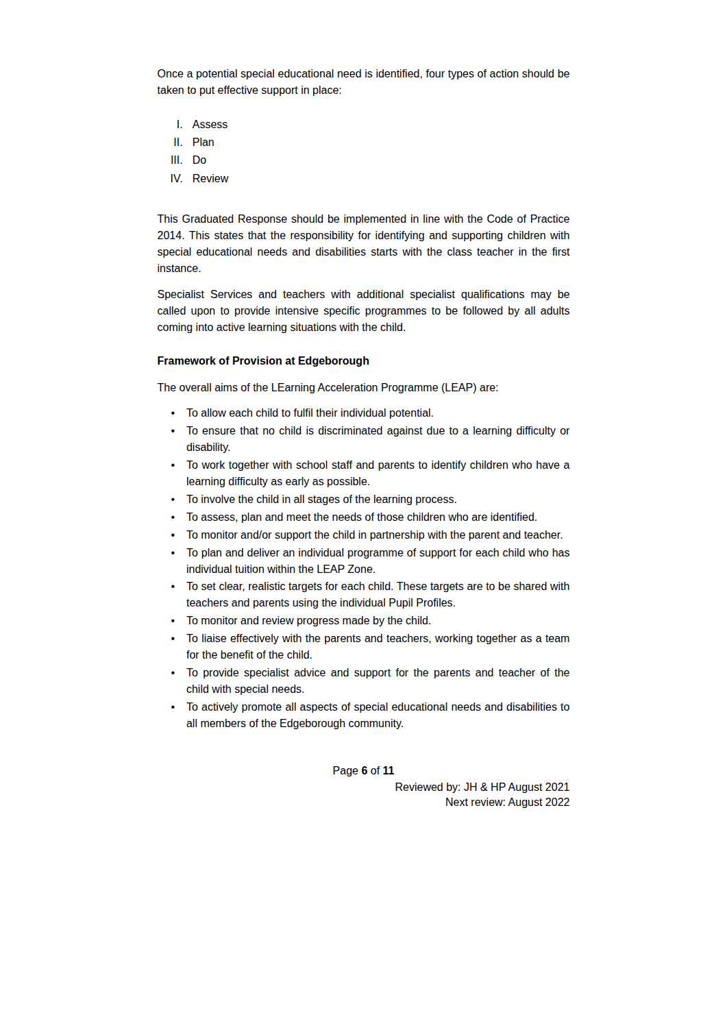Once a potential special educational need is identified, four types of action should be taken to put effective support in place:
Assess
Plan
Do
Review
This Graduated Response should be implemented in line with the Code of Practice 2014. This states that the responsibility for identifying and supporting children with special educational needs and disabilities starts with the class teacher in the first instance.
Specialist Services and teachers with additional specialist qualifications may be called upon to provide intensive specific programmes to be followed by all adults coming into active learning situations with the child.
Framework of Provision at Edgeborough
The overall aims of the LEarning Acceleration Programme (LEAP) are:
To allow each child to fulfil their individual potential.
To ensure that no child is discriminated against due to a learning difficulty or disability.
To work together with school staff and parents to identify children who have a learning difficulty as early as possible.
To involve the child in all stages of the learning process.
To assess, plan and meet the needs of those children who are identified.
To monitor and/or support the child in partnership with the parent and teacher.
To plan and deliver an individual programme of support for each child who has individual tuition within the LEAP Zone.
To set clear, realistic targets for each child. These targets are to be shared with teachers and parents using the individual Pupil Profiles.
To monitor and review progress made by the child.
To liaise effectively with the parents and teachers, working together as a team for the benefit of the child.
To provide specialist advice and support for the parents and teacher of the child with special needs.
To actively promote all aspects of special educational needs and disabilities to all members of the Edgeborough community.
Page 6 of 11
Reviewed by: JH & HP August 2021
Next review: August 2022